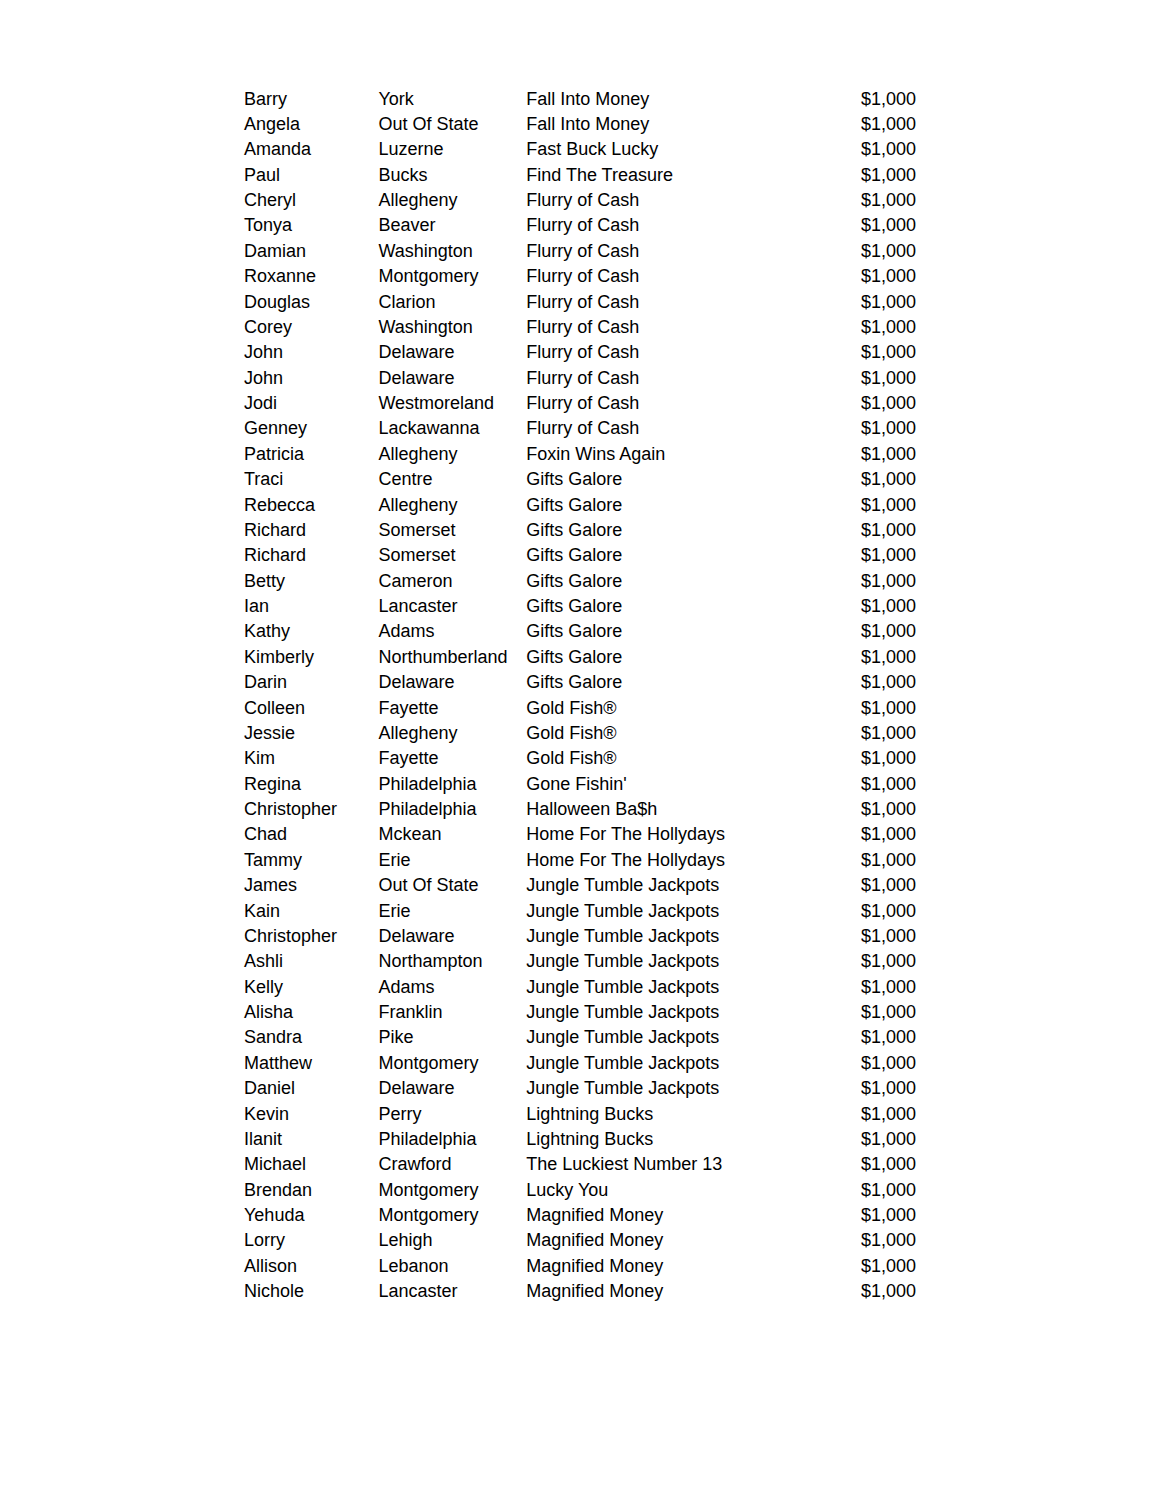| Barry | York | Fall Into Money | $1,000 |
| Angela | Out Of State | Fall Into Money | $1,000 |
| Amanda | Luzerne | Fast Buck Lucky | $1,000 |
| Paul | Bucks | Find The Treasure | $1,000 |
| Cheryl | Allegheny | Flurry of Cash | $1,000 |
| Tonya | Beaver | Flurry of Cash | $1,000 |
| Damian | Washington | Flurry of Cash | $1,000 |
| Roxanne | Montgomery | Flurry of Cash | $1,000 |
| Douglas | Clarion | Flurry of Cash | $1,000 |
| Corey | Washington | Flurry of Cash | $1,000 |
| John | Delaware | Flurry of Cash | $1,000 |
| John | Delaware | Flurry of Cash | $1,000 |
| Jodi | Westmoreland | Flurry of Cash | $1,000 |
| Genney | Lackawanna | Flurry of Cash | $1,000 |
| Patricia | Allegheny | Foxin Wins Again | $1,000 |
| Traci | Centre | Gifts Galore | $1,000 |
| Rebecca | Allegheny | Gifts Galore | $1,000 |
| Richard | Somerset | Gifts Galore | $1,000 |
| Richard | Somerset | Gifts Galore | $1,000 |
| Betty | Cameron | Gifts Galore | $1,000 |
| Ian | Lancaster | Gifts Galore | $1,000 |
| Kathy | Adams | Gifts Galore | $1,000 |
| Kimberly | Northumberland | Gifts Galore | $1,000 |
| Darin | Delaware | Gifts Galore | $1,000 |
| Colleen | Fayette | Gold Fish® | $1,000 |
| Jessie | Allegheny | Gold Fish® | $1,000 |
| Kim | Fayette | Gold Fish® | $1,000 |
| Regina | Philadelphia | Gone Fishin' | $1,000 |
| Christopher | Philadelphia | Halloween Ba$h | $1,000 |
| Chad | Mckean | Home For The Hollydays | $1,000 |
| Tammy | Erie | Home For The Hollydays | $1,000 |
| James | Out Of State | Jungle Tumble Jackpots | $1,000 |
| Kain | Erie | Jungle Tumble Jackpots | $1,000 |
| Christopher | Delaware | Jungle Tumble Jackpots | $1,000 |
| Ashli | Northampton | Jungle Tumble Jackpots | $1,000 |
| Kelly | Adams | Jungle Tumble Jackpots | $1,000 |
| Alisha | Franklin | Jungle Tumble Jackpots | $1,000 |
| Sandra | Pike | Jungle Tumble Jackpots | $1,000 |
| Matthew | Montgomery | Jungle Tumble Jackpots | $1,000 |
| Daniel | Delaware | Jungle Tumble Jackpots | $1,000 |
| Kevin | Perry | Lightning Bucks | $1,000 |
| Ilanit | Philadelphia | Lightning Bucks | $1,000 |
| Michael | Crawford | The Luckiest Number 13 | $1,000 |
| Brendan | Montgomery | Lucky You | $1,000 |
| Yehuda | Montgomery | Magnified Money | $1,000 |
| Lorry | Lehigh | Magnified Money | $1,000 |
| Allison | Lebanon | Magnified Money | $1,000 |
| Nichole | Lancaster | Magnified Money | $1,000 |